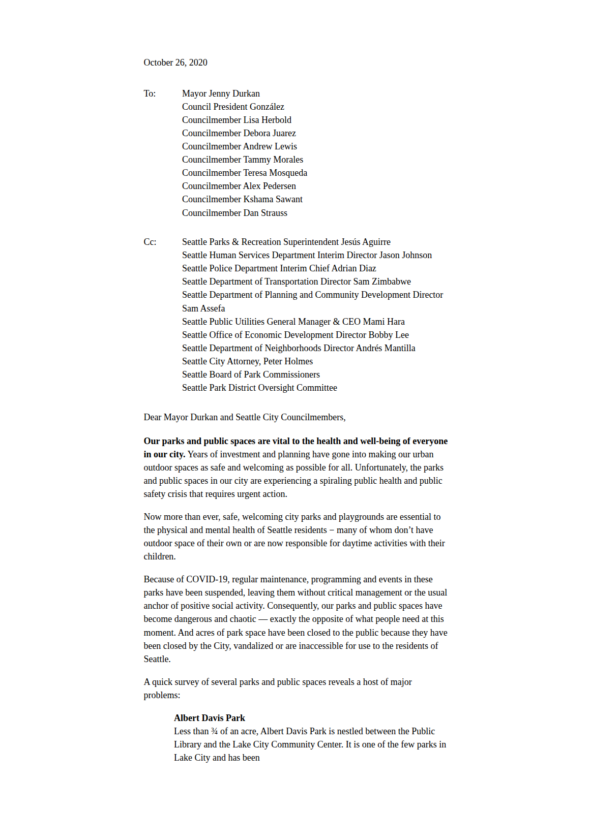October 26, 2020
To:
Mayor Jenny Durkan
Council President González
Councilmember Lisa Herbold
Councilmember Debora Juarez
Councilmember Andrew Lewis
Councilmember Tammy Morales
Councilmember Teresa Mosqueda
Councilmember Alex Pedersen
Councilmember Kshama Sawant
Councilmember Dan Strauss
Cc:
Seattle Parks & Recreation Superintendent Jesús Aguirre
Seattle Human Services Department Interim Director Jason Johnson
Seattle Police Department Interim Chief Adrian Diaz
Seattle Department of Transportation Director Sam Zimbabwe
Seattle Department of Planning and Community Development Director Sam Assefa
Seattle Public Utilities General Manager & CEO Mami Hara
Seattle Office of Economic Development Director Bobby Lee
Seattle Department of Neighborhoods Director Andrés Mantilla
Seattle City Attorney, Peter Holmes
Seattle Board of Park Commissioners
Seattle Park District Oversight Committee
Dear Mayor Durkan and Seattle City Councilmembers,
Our parks and public spaces are vital to the health and well-being of everyone in our city. Years of investment and planning have gone into making our urban outdoor spaces as safe and welcoming as possible for all. Unfortunately, the parks and public spaces in our city are experiencing a spiraling public health and public safety crisis that requires urgent action.
Now more than ever, safe, welcoming city parks and playgrounds are essential to the physical and mental health of Seattle residents − many of whom don’t have outdoor space of their own or are now responsible for daytime activities with their children.
Because of COVID-19, regular maintenance, programming and events in these parks have been suspended, leaving them without critical management or the usual anchor of positive social activity. Consequently, our parks and public spaces have become dangerous and chaotic — exactly the opposite of what people need at this moment. And acres of park space have been closed to the public because they have been closed by the City, vandalized or are inaccessible for use to the residents of Seattle.
A quick survey of several parks and public spaces reveals a host of major problems:
Albert Davis Park
Less than ¾ of an acre, Albert Davis Park is nestled between the Public Library and the Lake City Community Center. It is one of the few parks in Lake City and has been